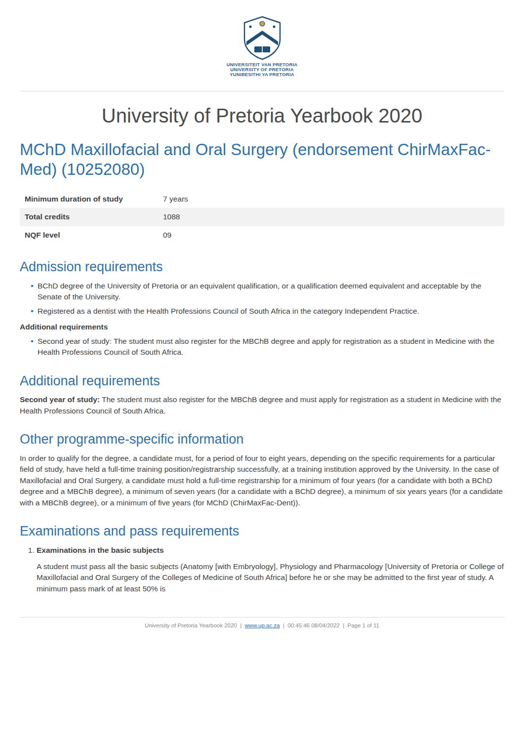Universiteit van Pretoria University of Pretoria Yunibesithi ya Pretoria
University of Pretoria Yearbook 2020
MChD Maxillofacial and Oral Surgery (endorsement ChirMaxFac-Med) (10252080)
| Minimum duration of study | 7 years |
| Total credits | 1088 |
| NQF level | 09 |
Admission requirements
BChD degree of the University of Pretoria or an equivalent qualification, or a qualification deemed equivalent and acceptable by the Senate of the University.
Registered as a dentist with the Health Professions Council of South Africa in the category Independent Practice.
Additional requirements
Second year of study: The student must also register for the MBChB degree and apply for registration as a student in Medicine with the Health Professions Council of South Africa.
Additional requirements
Second year of study: The student must also register for the MBChB degree and must apply for registration as a student in Medicine with the Health Professions Council of South Africa.
Other programme-specific information
In order to qualify for the degree, a candidate must, for a period of four to eight years, depending on the specific requirements for a particular field of study, have held a full-time training position/registrarship successfully, at a training institution approved by the University. In the case of Maxillofacial and Oral Surgery, a candidate must hold a full-time registrarship for a minimum of four years (for a candidate with both a BChD degree and a MBChB degree), a minimum of seven years (for a candidate with a BChD degree), a minimum of six years years (for a candidate with a MBChB degree), or a minimum of five years (for MChD (ChirMaxFac-Dent)).
Examinations and pass requirements
Examinations in the basic subjects
A student must pass all the basic subjects (Anatomy [with Embryology], Physiology and Pharmacology [University of Pretoria or College of Maxillofacial and Oral Surgery of the Colleges of Medicine of South Africa] before he or she may be admitted to the first year of study. A minimum pass mark of at least 50% is
University of Pretoria Yearbook 2020 | www.up.ac.za | 00:45:46 08/04/2022 | Page 1 of 11